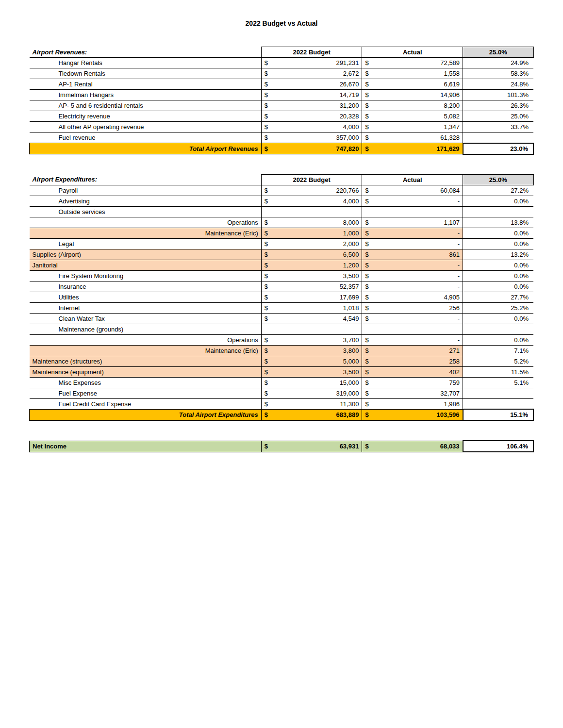2022 Budget vs Actual
| Airport Revenues: | 2022 Budget | Actual | 25.0% |
| Hangar Rentals | $ | 291,231 | $ | 72,589 | 24.9% |
| Tiedown Rentals | $ | 2,672 | $ | 1,558 | 58.3% |
| AP-1 Rental | $ | 26,670 | $ | 6,619 | 24.8% |
| Immelman Hangars | $ | 14,719 | $ | 14,906 | 101.3% |
| AP- 5 and 6 residential rentals | $ | 31,200 | $ | 8,200 | 26.3% |
| Electricity revenue | $ | 20,328 | $ | 5,082 | 25.0% |
| All other AP operating revenue | $ | 4,000 | $ | 1,347 | 33.7% |
| Fuel revenue | $ | 357,000 | $ | 61,328 | |
| Total Airport Revenues | $ | 747,820 | $ | 171,629 | 23.0% |
| Airport Expenditures: | 2022 Budget | Actual | 25.0% |
| Payroll | $ | 220,766 | $ | 60,084 | 27.2% |
| Advertising | $ | 4,000 | $ | - | 0.0% |
| Outside services | | | | | |
| Operations | $ | 8,000 | $ | 1,107 | 13.8% |
| Maintenance (Eric) | $ | 1,000 | $ | - | 0.0% |
| Legal | $ | 2,000 | $ | - | 0.0% |
| Supplies (Airport) | $ | 6,500 | $ | 861 | 13.2% |
| Janitorial | $ | 1,200 | $ | - | 0.0% |
| Fire System Monitoring | $ | 3,500 | $ | - | 0.0% |
| Insurance | $ | 52,357 | $ | - | 0.0% |
| Utilities | $ | 17,699 | $ | 4,905 | 27.7% |
| Internet | $ | 1,018 | $ | 256 | 25.2% |
| Clean Water Tax | $ | 4,549 | $ | - | 0.0% |
| Maintenance (grounds) | | | | | |
| Operations | $ | 3,700 | $ | - | 0.0% |
| Maintenance (Eric) | $ | 3,800 | $ | 271 | 7.1% |
| Maintenance (structures) | $ | 5,000 | $ | 258 | 5.2% |
| Maintenance (equipment) | $ | 3,500 | $ | 402 | 11.5% |
| Misc Expenses | $ | 15,000 | $ | 759 | 5.1% |
| Fuel Expense | $ | 319,000 | $ | 32,707 | |
| Fuel Credit Card Expense | $ | 11,300 | $ | 1,986 | |
| Total Airport Expenditures | $ | 683,889 | $ | 103,596 | 15.1% |
| Net Income | $ | 63,931 | $ | 68,033 | 106.4% |